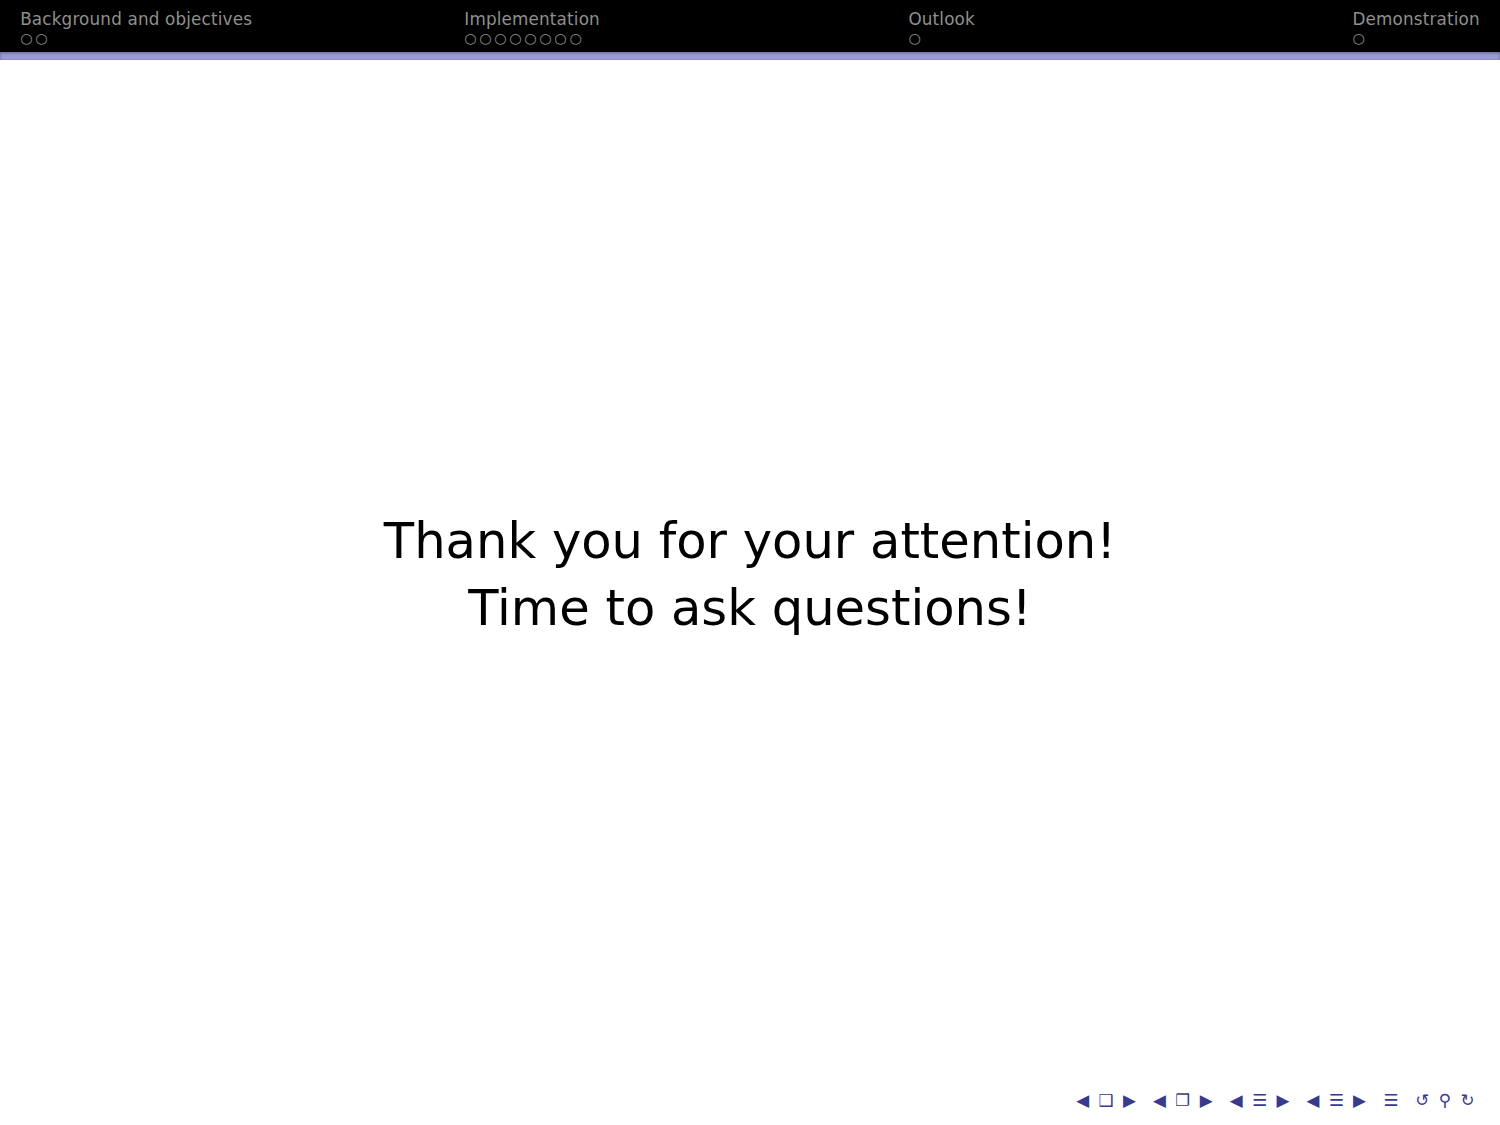Background and objectives ○○
Implementation ○○○○○○○○
Outlook ○
Demonstration ○
Thank you for your attention! Time to ask questions!
◀ ❑ ▶ ◀ ❐ ▶ ◀ ☰ ▶ ◀ ☰ ▶ ☰ ↺ ⚲ ↻